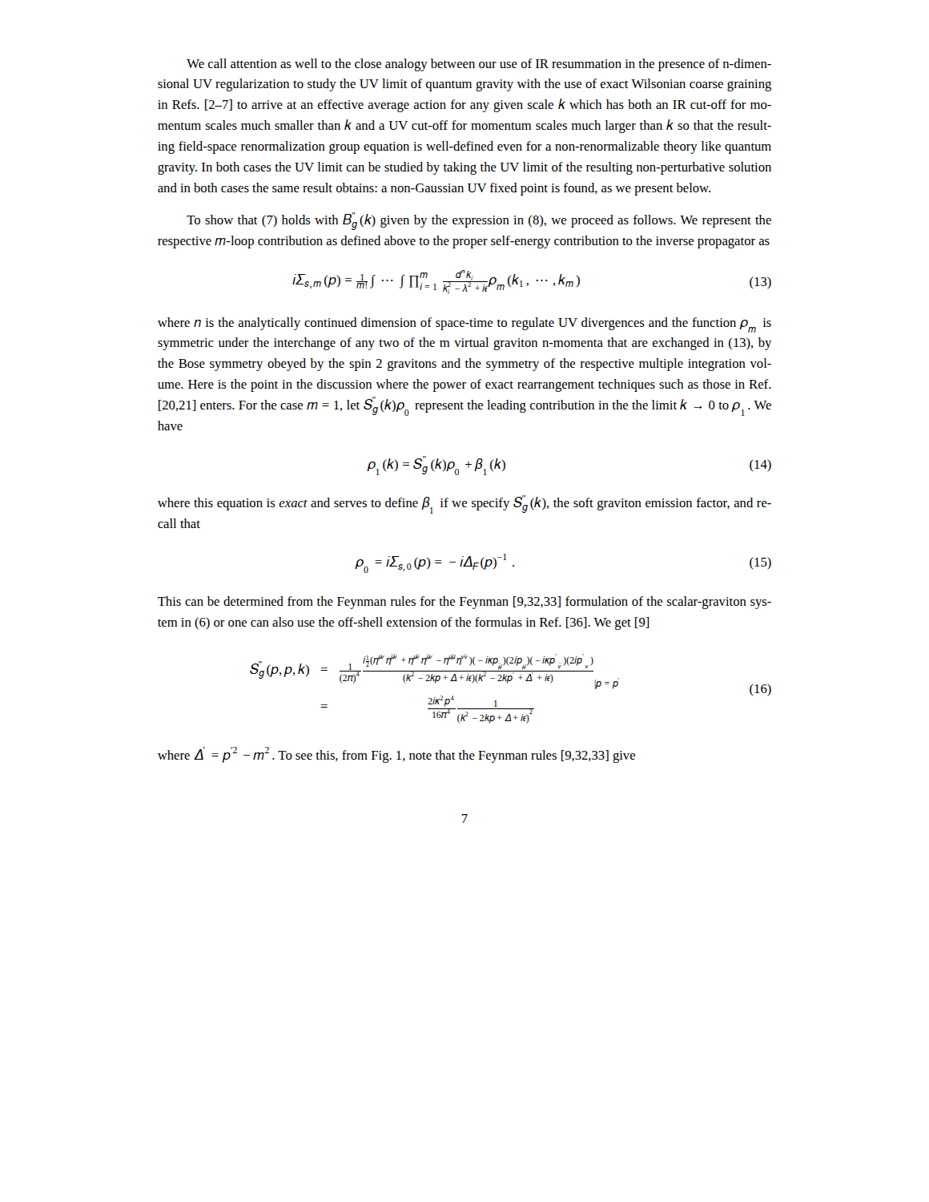We call attention as well to the close analogy between our use of IR resummation in the presence of n-dimensional UV regularization to study the UV limit of quantum gravity with the use of exact Wilsonian coarse graining in Refs. [2–7] to arrive at an effective average action for any given scale k which has both an IR cut-off for momentum scales much smaller than k and a UV cut-off for momentum scales much larger than k so that the resulting field-space renormalization group equation is well-defined even for a non-renormalizable theory like quantum gravity. In both cases the UV limit can be studied by taking the UV limit of the resulting non-perturbative solution and in both cases the same result obtains: a non-Gaussian UV fixed point is found, as we present below.
To show that (7) holds with Bg″(k) given by the expression in (8), we proceed as follows. We represent the respective m-loop contribution as defined above to the proper self-energy contribution to the inverse propagator as
iΣs,m (p) = 1m! ∫⋯∫ ∏i=1m dnki ki2−λ2+iϵ ρm (k1,⋯,km)
(13)
where n is the analytically continued dimension of space-time to regulate UV divergences and the function ρm is symmetric under the interchange of any two of the m virtual graviton n-momenta that are exchanged in (13), by the Bose symmetry obeyed by the spin 2 gravitons and the symmetry of the respective multiple integration volume. Here is the point in the discussion where the power of exact rearrangement techniques such as those in Ref. [20,21] enters. For the case m=1, let Sg″(k)ρ0 represent the leading contribution in the the limit k→0 to ρ1. We have
ρ1(k) = Sg″(k)ρ0 + β1(k)
(14)
where this equation is exact and serves to define β1 if we specify Sg″(k), the soft graviton emission factor, and recall that
ρ0 = iΣs,0(p) = −iΔF(p)−1 .
(15)
This can be determined from the Feynman rules for the Feynman [9,32,33] formulation of the scalar-graviton system in (6) or one can also use the off-shell extension of the formulas in Ref. [36]. We get [9]
Sg″(p,p,k) = 1(2π)4 i12 ( ημν ημ¯ν¯ + ημν¯ ημ¯ν − ημμ¯ ηνν¯ ) (−iκpμ¯) (2ipμ) (−iκp′ν¯) (2ip′ν) (k2−2kp+Δ+iϵ) (k2−2kp′+Δ′+iϵ) |p=p′ = 2iκ2p4 16π4 1 (k2−2kp+Δ+iϵ)2
(16)
where Δ′=p′2−m2. To see this, from Fig. 1, note that the Feynman rules [9,32,33] give
7